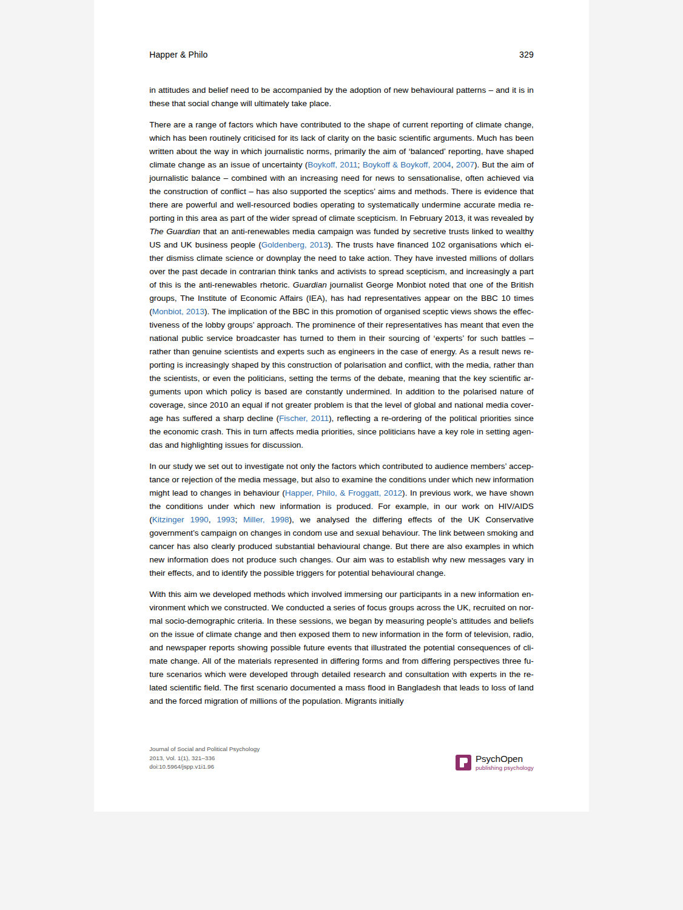Happer & Philo 329
in attitudes and belief need to be accompanied by the adoption of new behavioural patterns – and it is in these that social change will ultimately take place.
There are a range of factors which have contributed to the shape of current reporting of climate change, which has been routinely criticised for its lack of clarity on the basic scientific arguments. Much has been written about the way in which journalistic norms, primarily the aim of ‘balanced’ reporting, have shaped climate change as an issue of uncertainty (Boykoff, 2011; Boykoff & Boykoff, 2004, 2007). But the aim of journalistic balance – combined with an increasing need for news to sensationalise, often achieved via the construction of conflict – has also supported the sceptics’ aims and methods. There is evidence that there are powerful and well-resourced bodies operating to systematically undermine accurate media reporting in this area as part of the wider spread of climate scepticism. In February 2013, it was revealed by The Guardian that an anti-renewables media campaign was funded by secretive trusts linked to wealthy US and UK business people (Goldenberg, 2013). The trusts have financed 102 organisations which either dismiss climate science or downplay the need to take action. They have invested millions of dollars over the past decade in contrarian think tanks and activists to spread scepticism, and increasingly a part of this is the anti-renewables rhetoric. Guardian journalist George Monbiot noted that one of the British groups, The Institute of Economic Affairs (IEA), has had representatives appear on the BBC 10 times (Monbiot, 2013). The implication of the BBC in this promotion of organised sceptic views shows the effectiveness of the lobby groups’ approach. The prominence of their representatives has meant that even the national public service broadcaster has turned to them in their sourcing of ‘experts’ for such battles – rather than genuine scientists and experts such as engineers in the case of energy. As a result news reporting is increasingly shaped by this construction of polarisation and conflict, with the media, rather than the scientists, or even the politicians, setting the terms of the debate, meaning that the key scientific arguments upon which policy is based are constantly undermined. In addition to the polarised nature of coverage, since 2010 an equal if not greater problem is that the level of global and national media coverage has suffered a sharp decline (Fischer, 2011), reflecting a re-ordering of the political priorities since the economic crash. This in turn affects media priorities, since politicians have a key role in setting agendas and highlighting issues for discussion.
In our study we set out to investigate not only the factors which contributed to audience members’ acceptance or rejection of the media message, but also to examine the conditions under which new information might lead to changes in behaviour (Happer, Philo, & Froggatt, 2012). In previous work, we have shown the conditions under which new information is produced. For example, in our work on HIV/AIDS (Kitzinger 1990, 1993; Miller, 1998), we analysed the differing effects of the UK Conservative government’s campaign on changes in condom use and sexual behaviour. The link between smoking and cancer has also clearly produced substantial behavioural change. But there are also examples in which new information does not produce such changes. Our aim was to establish why new messages vary in their effects, and to identify the possible triggers for potential behavioural change.
With this aim we developed methods which involved immersing our participants in a new information environment which we constructed. We conducted a series of focus groups across the UK, recruited on normal socio-demographic criteria. In these sessions, we began by measuring people’s attitudes and beliefs on the issue of climate change and then exposed them to new information in the form of television, radio, and newspaper reports showing possible future events that illustrated the potential consequences of climate change. All of the materials represented in differing forms and from differing perspectives three future scenarios which were developed through detailed research and consultation with experts in the related scientific field. The first scenario documented a mass flood in Bangladesh that leads to loss of land and the forced migration of millions of the population. Migrants initially
Journal of Social and Political Psychology
2013, Vol. 1(1), 321–336
doi:10.5964/jspp.v1i1.96
PsychOpen
publishing psychology